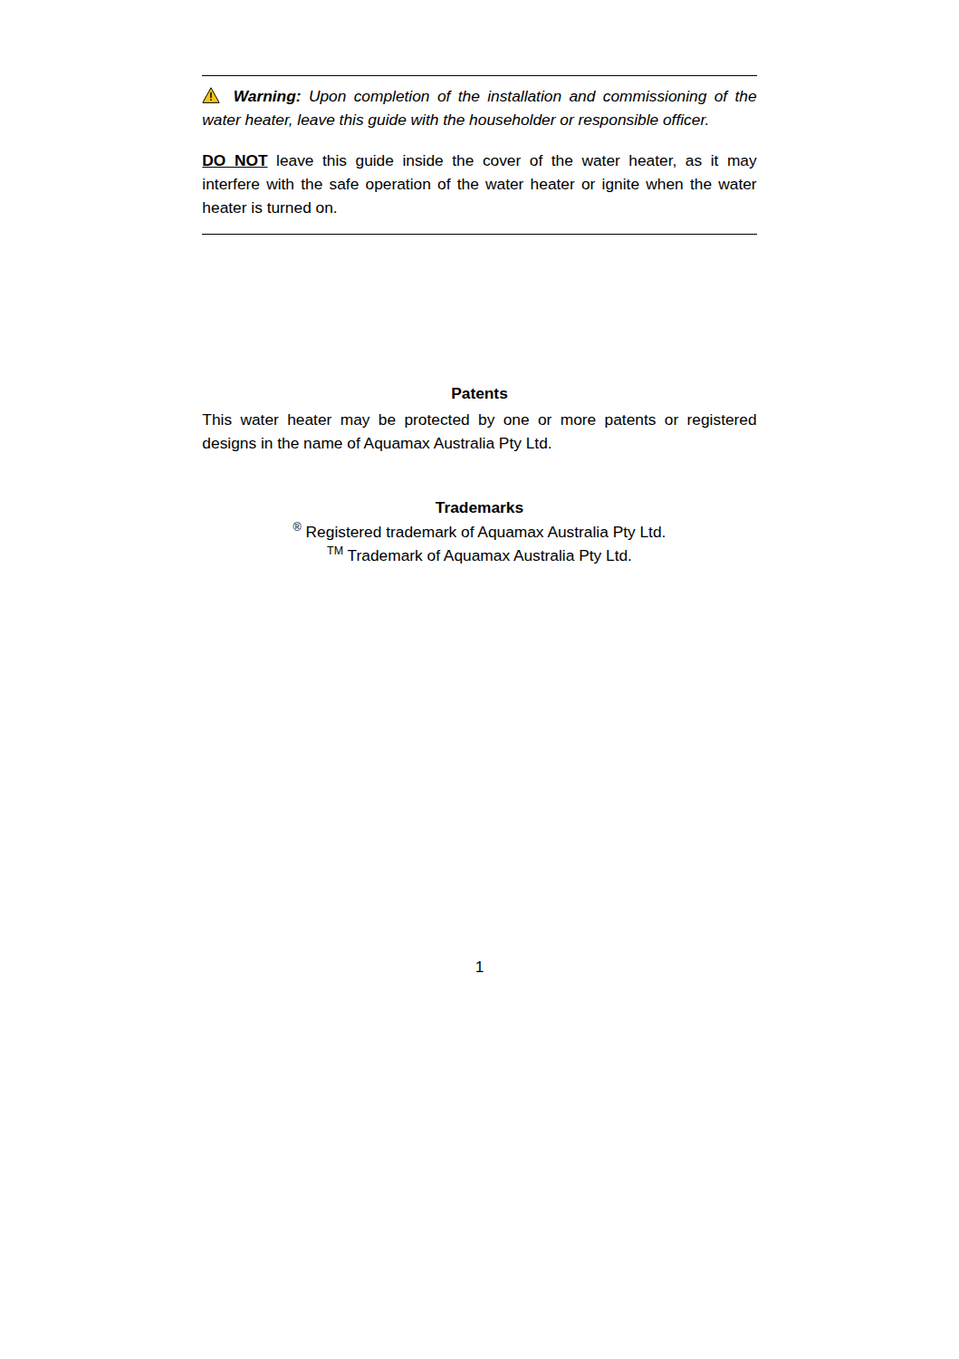Warning: Upon completion of the installation and commissioning of the water heater, leave this guide with the householder or responsible officer.
DO NOT leave this guide inside the cover of the water heater, as it may interfere with the safe operation of the water heater or ignite when the water heater is turned on.
Patents
This water heater may be protected by one or more patents or registered designs in the name of Aquamax Australia Pty Ltd.
Trademarks
® Registered trademark of Aquamax Australia Pty Ltd.
TM Trademark of Aquamax Australia Pty Ltd.
1